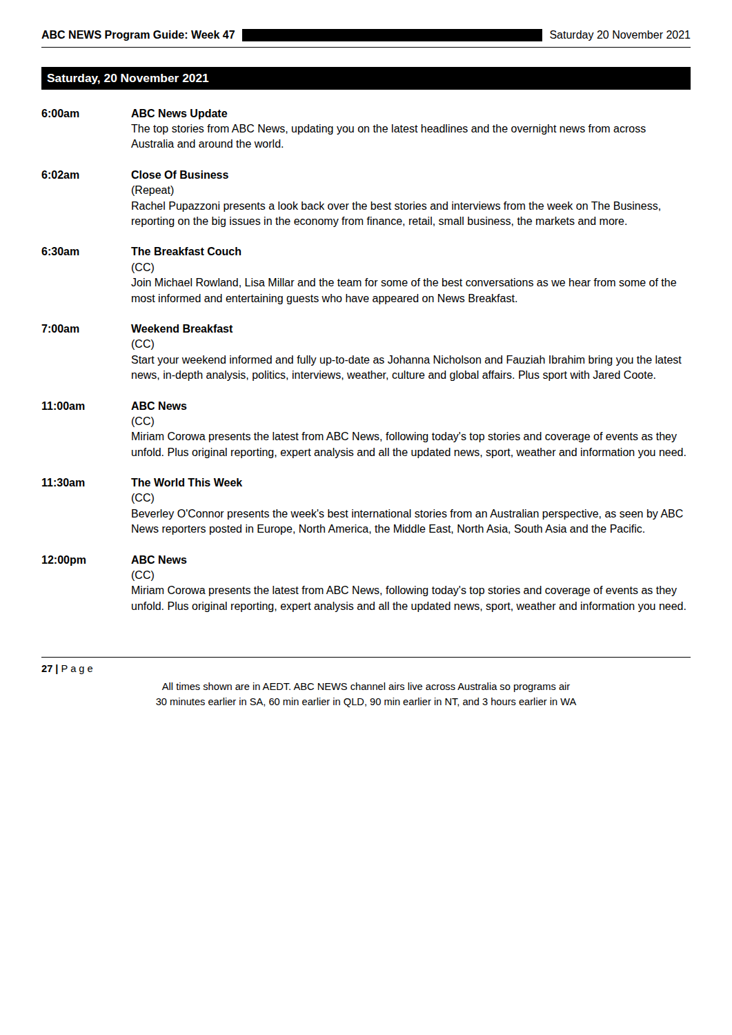ABC NEWS Program Guide: Week 47 Saturday 20 November 2021
Saturday, 20 November 2021
| 6:00am | ABC News Update The top stories from ABC News, updating you on the latest headlines and the overnight news from across Australia and around the world. |
| 6:02am | Close Of Business (Repeat) Rachel Pupazzoni presents a look back over the best stories and interviews from the week on The Business, reporting on the big issues in the economy from finance, retail, small business, the markets and more. |
| 6:30am | The Breakfast Couch (CC) Join Michael Rowland, Lisa Millar and the team for some of the best conversations as we hear from some of the most informed and entertaining guests who have appeared on News Breakfast. |
| 7:00am | Weekend Breakfast (CC) Start your weekend informed and fully up-to-date as Johanna Nicholson and Fauziah Ibrahim bring you the latest news, in-depth analysis, politics, interviews, weather, culture and global affairs. Plus sport with Jared Coote. |
| 11:00am | ABC News (CC) Miriam Corowa presents the latest from ABC News, following today's top stories and coverage of events as they unfold. Plus original reporting, expert analysis and all the updated news, sport, weather and information you need. |
| 11:30am | The World This Week (CC) Beverley O'Connor presents the week's best international stories from an Australian perspective, as seen by ABC News reporters posted in Europe, North America, the Middle East, North Asia, South Asia and the Pacific. |
| 12:00pm | ABC News (CC) Miriam Corowa presents the latest from ABC News, following today's top stories and coverage of events as they unfold. Plus original reporting, expert analysis and all the updated news, sport, weather and information you need. |
27 | P a g e
All times shown are in AEDT. ABC NEWS channel airs live across Australia so programs air
30 minutes earlier in SA, 60 min earlier in QLD, 90 min earlier in NT, and 3 hours earlier in WA